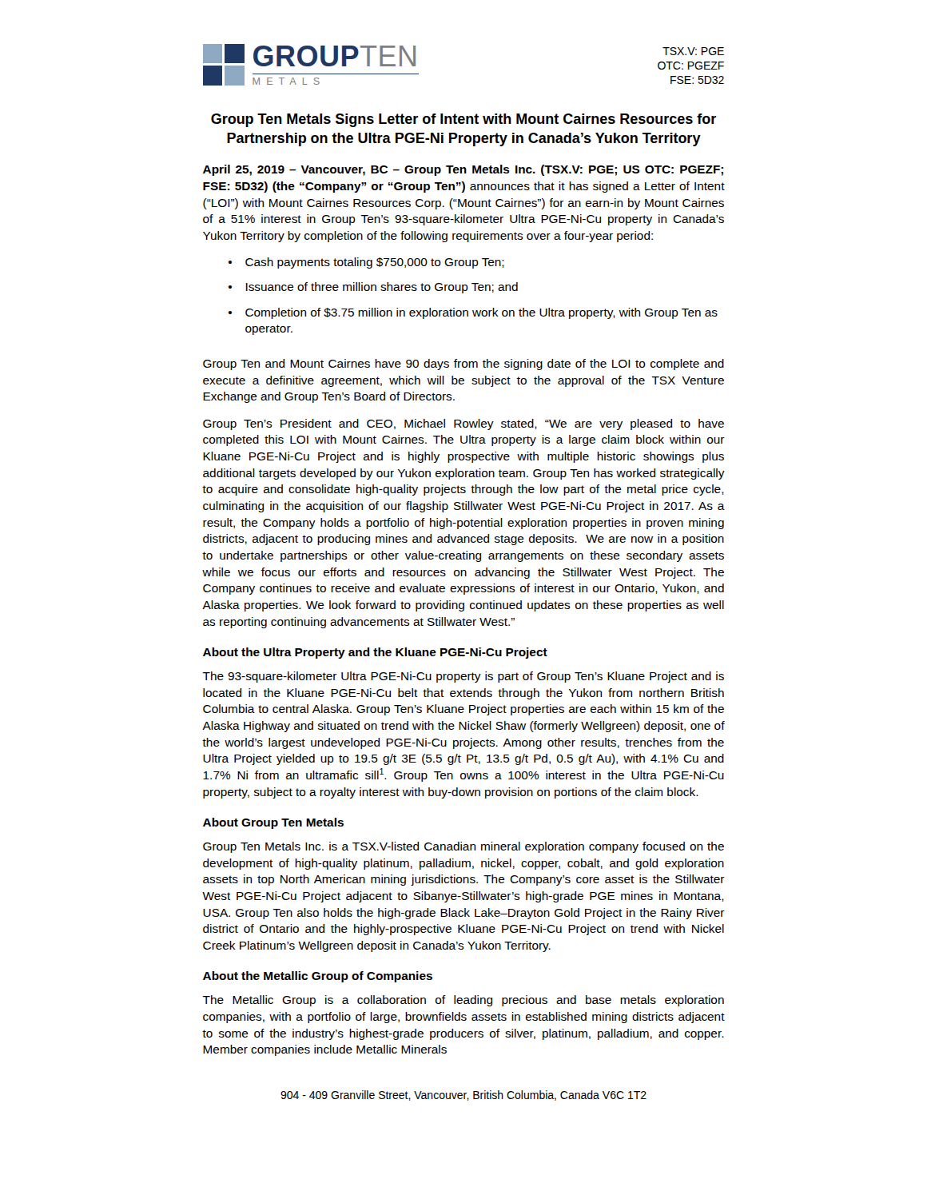GROUPTEN
METALS
TSX.V: PGE
OTC: PGEZF
FSE: 5D32
Group Ten Metals Signs Letter of Intent with Mount Cairnes Resources for Partnership on the Ultra PGE-Ni Property in Canada’s Yukon Territory
April 25, 2019 – Vancouver, BC – Group Ten Metals Inc. (TSX.V: PGE; US OTC: PGEZF; FSE: 5D32) (the “Company” or “Group Ten”) announces that it has signed a Letter of Intent (“LOI”) with Mount Cairnes Resources Corp. (“Mount Cairnes”) for an earn-in by Mount Cairnes of a 51% interest in Group Ten’s 93-square-kilometer Ultra PGE-Ni-Cu property in Canada’s Yukon Territory by completion of the following requirements over a four-year period:
Cash payments totaling $750,000 to Group Ten;
Issuance of three million shares to Group Ten; and
Completion of $3.75 million in exploration work on the Ultra property, with Group Ten as operator.
Group Ten and Mount Cairnes have 90 days from the signing date of the LOI to complete and execute a definitive agreement, which will be subject to the approval of the TSX Venture Exchange and Group Ten’s Board of Directors.
Group Ten’s President and CEO, Michael Rowley stated, “We are very pleased to have completed this LOI with Mount Cairnes. The Ultra property is a large claim block within our Kluane PGE-Ni-Cu Project and is highly prospective with multiple historic showings plus additional targets developed by our Yukon exploration team. Group Ten has worked strategically to acquire and consolidate high-quality projects through the low part of the metal price cycle, culminating in the acquisition of our flagship Stillwater West PGE-Ni-Cu Project in 2017. As a result, the Company holds a portfolio of high-potential exploration properties in proven mining districts, adjacent to producing mines and advanced stage deposits. We are now in a position to undertake partnerships or other value-creating arrangements on these secondary assets while we focus our efforts and resources on advancing the Stillwater West Project. The Company continues to receive and evaluate expressions of interest in our Ontario, Yukon, and Alaska properties. We look forward to providing continued updates on these properties as well as reporting continuing advancements at Stillwater West.”
About the Ultra Property and the Kluane PGE-Ni-Cu Project
The 93-square-kilometer Ultra PGE-Ni-Cu property is part of Group Ten’s Kluane Project and is located in the Kluane PGE-Ni-Cu belt that extends through the Yukon from northern British Columbia to central Alaska. Group Ten’s Kluane Project properties are each within 15 km of the Alaska Highway and situated on trend with the Nickel Shaw (formerly Wellgreen) deposit, one of the world’s largest undeveloped PGE-Ni-Cu projects. Among other results, trenches from the Ultra Project yielded up to 19.5 g/t 3E (5.5 g/t Pt, 13.5 g/t Pd, 0.5 g/t Au), with 4.1% Cu and 1.7% Ni from an ultramafic sill1. Group Ten owns a 100% interest in the Ultra PGE-Ni-Cu property, subject to a royalty interest with buy-down provision on portions of the claim block.
About Group Ten Metals
Group Ten Metals Inc. is a TSX.V-listed Canadian mineral exploration company focused on the development of high-quality platinum, palladium, nickel, copper, cobalt, and gold exploration assets in top North American mining jurisdictions. The Company’s core asset is the Stillwater West PGE-Ni-Cu Project adjacent to Sibanye-Stillwater’s high-grade PGE mines in Montana, USA. Group Ten also holds the high-grade Black Lake–Drayton Gold Project in the Rainy River district of Ontario and the highly-prospective Kluane PGE-Ni-Cu Project on trend with Nickel Creek Platinum’s Wellgreen deposit in Canada’s Yukon Territory.
About the Metallic Group of Companies
The Metallic Group is a collaboration of leading precious and base metals exploration companies, with a portfolio of large, brownfields assets in established mining districts adjacent to some of the industry’s highest-grade producers of silver, platinum, palladium, and copper. Member companies include Metallic Minerals
904 - 409 Granville Street, Vancouver, British Columbia, Canada V6C 1T2